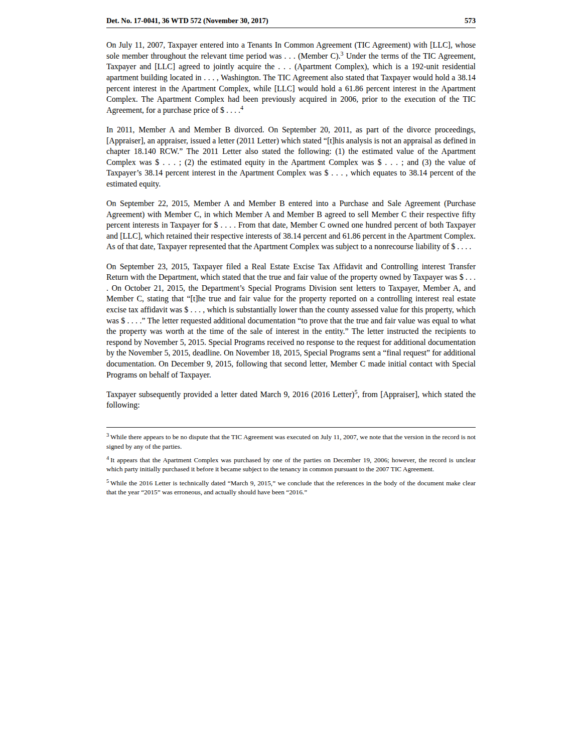Det. No. 17-0041, 36 WTD 572 (November 30, 2017) 573
On July 11, 2007, Taxpayer entered into a Tenants In Common Agreement (TIC Agreement) with [LLC], whose sole member throughout the relevant time period was . . . (Member C).3 Under the terms of the TIC Agreement, Taxpayer and [LLC] agreed to jointly acquire the . . . (Apartment Complex), which is a 192-unit residential apartment building located in . . . , Washington. The TIC Agreement also stated that Taxpayer would hold a 38.14 percent interest in the Apartment Complex, while [LLC] would hold a 61.86 percent interest in the Apartment Complex. The Apartment Complex had been previously acquired in 2006, prior to the execution of the TIC Agreement, for a purchase price of $ . . . .4
In 2011, Member A and Member B divorced. On September 20, 2011, as part of the divorce proceedings, [Appraiser], an appraiser, issued a letter (2011 Letter) which stated “[t]his analysis is not an appraisal as defined in chapter 18.140 RCW.” The 2011 Letter also stated the following: (1) the estimated value of the Apartment Complex was $ . . . ; (2) the estimated equity in the Apartment Complex was $ . . . ; and (3) the value of Taxpayer’s 38.14 percent interest in the Apartment Complex was $ . . . , which equates to 38.14 percent of the estimated equity.
On September 22, 2015, Member A and Member B entered into a Purchase and Sale Agreement (Purchase Agreement) with Member C, in which Member A and Member B agreed to sell Member C their respective fifty percent interests in Taxpayer for $ . . . . From that date, Member C owned one hundred percent of both Taxpayer and [LLC], which retained their respective interests of 38.14 percent and 61.86 percent in the Apartment Complex. As of that date, Taxpayer represented that the Apartment Complex was subject to a nonrecourse liability of $ . . . .
On September 23, 2015, Taxpayer filed a Real Estate Excise Tax Affidavit and Controlling interest Transfer Return with the Department, which stated that the true and fair value of the property owned by Taxpayer was $ . . . . On October 21, 2015, the Department’s Special Programs Division sent letters to Taxpayer, Member A, and Member C, stating that “[t]he true and fair value for the property reported on a controlling interest real estate excise tax affidavit was $ . . . , which is substantially lower than the county assessed value for this property, which was $ . . . .” The letter requested additional documentation “to prove that the true and fair value was equal to what the property was worth at the time of the sale of interest in the entity.” The letter instructed the recipients to respond by November 5, 2015. Special Programs received no response to the request for additional documentation by the November 5, 2015, deadline. On November 18, 2015, Special Programs sent a “final request” for additional documentation. On December 9, 2015, following that second letter, Member C made initial contact with Special Programs on behalf of Taxpayer.
Taxpayer subsequently provided a letter dated March 9, 2016 (2016 Letter)5, from [Appraiser], which stated the following:
3 While there appears to be no dispute that the TIC Agreement was executed on July 11, 2007, we note that the version in the record is not signed by any of the parties.
4 It appears that the Apartment Complex was purchased by one of the parties on December 19, 2006; however, the record is unclear which party initially purchased it before it became subject to the tenancy in common pursuant to the 2007 TIC Agreement.
5 While the 2016 Letter is technically dated “March 9, 2015,” we conclude that the references in the body of the document make clear that the year “2015” was erroneous, and actually should have been “2016.”